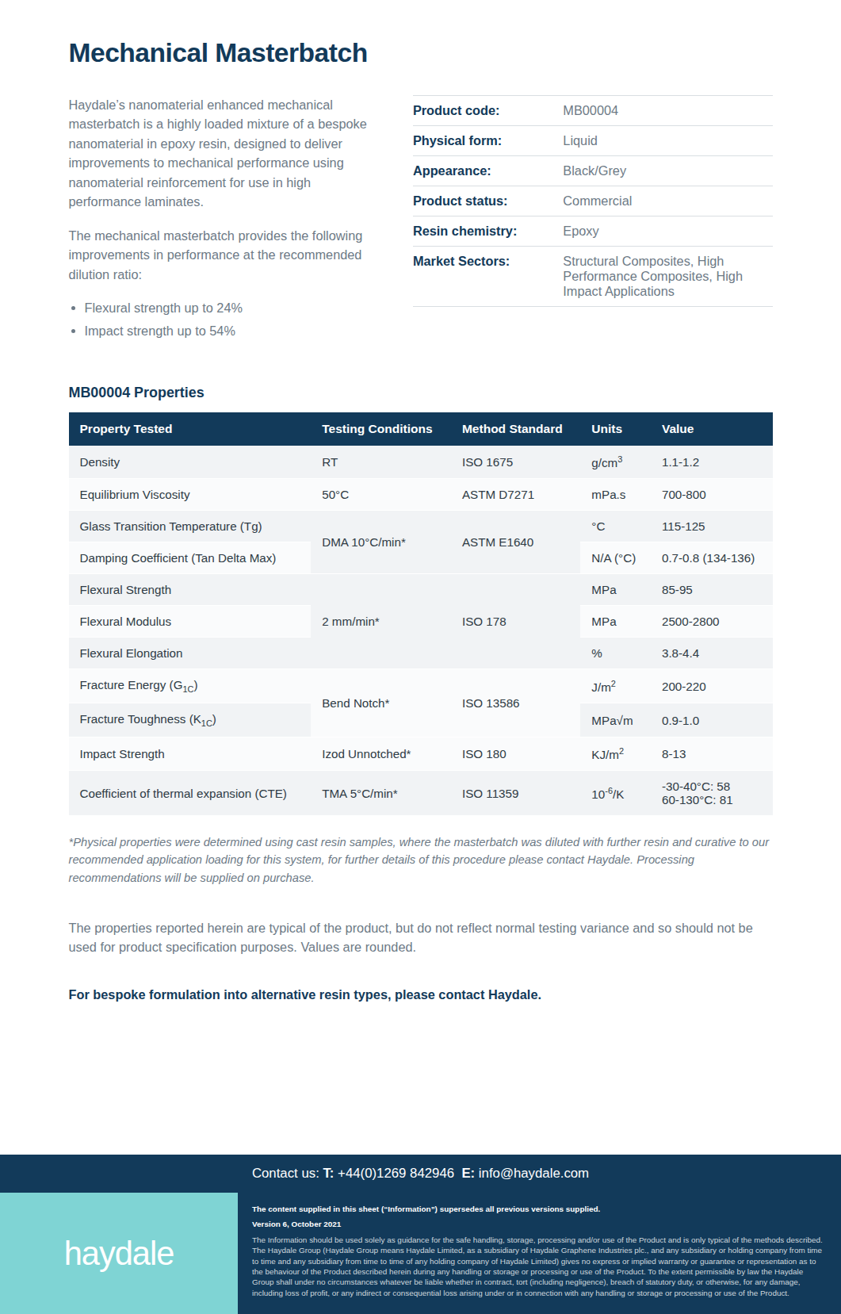Mechanical Masterbatch
Haydale’s nanomaterial enhanced mechanical masterbatch is a highly loaded mixture of a bespoke nanomaterial in epoxy resin, designed to deliver improvements to mechanical performance using nanomaterial reinforcement for use in high performance laminates.
The mechanical masterbatch provides the following improvements in performance at the recommended dilution ratio:
Flexural strength up to 24%
Impact strength up to 54%
| Product code: | MB00004 |
| Physical form: | Liquid |
| Appearance: | Black/Grey |
| Product status: | Commercial |
| Resin chemistry: | Epoxy |
| Market Sectors: | Structural Composites, High Performance Composites, High Impact Applications |
MB00004 Properties
| Property Tested | Testing Conditions | Method Standard | Units | Value |
| --- | --- | --- | --- | --- |
| Density | RT | ISO 1675 | g/cm 3 | 1.1-1.2 |
| Equilibrium Viscosity | 50°C | ASTM D7271 | mPa.s | 700-800 |
| Glass Transition Temperature (Tg) | DMA 10°C/min* | ASTM E1640 | °C | 115-125 |
| Damping Coefficient (Tan Delta Max) | N/A (°C) | 0.7-0.8 (134-136) |
| Flexural Strength | 2 mm/min* | ISO 178 | MPa | 85-95 |
| Flexural Modulus | MPa | 2500-2800 |
| Flexural Elongation | % | 3.8-4.4 |
| Fracture Energy (G 1C ) | Bend Notch* | ISO 13586 | J/m 2 | 200-220 |
| Fracture Toughness (K 1C ) | MPa√m | 0.9-1.0 |
| Impact Strength | Izod Unnotched* | ISO 180 | KJ/m 2 | 8-13 |
| Coefficient of thermal expansion (CTE) | TMA 5°C/min* | ISO 11359 | 10 -6 /K | -30-40°C: 58 60-130°C: 81 |
*Physical properties were determined using cast resin samples, where the masterbatch was diluted with further resin and curative to our recommended application loading for this system, for further details of this procedure please contact Haydale. Processing recommendations will be supplied on purchase.
The properties reported herein are typical of the product, but do not reflect normal testing variance and so should not be used for product specification purposes. Values are rounded.
For bespoke formulation into alternative resin types, please contact Haydale.
Contact us: T: +44(0)1269 842946 E: info@haydale.com
haydale
The content supplied in this sheet (“Information”) supersedes all previous versions supplied.
Version 6, October 2021
The Information should be used solely as guidance for the safe handling, storage, processing and/or use of the Product and is only typical of the methods described. The Haydale Group (Haydale Group means Haydale Limited, as a subsidiary of Haydale Graphene Industries plc., and any subsidiary or holding company from time to time and any subsidiary from time to time of any holding company of Haydale Limited) gives no express or implied warranty or guarantee or representation as to the behaviour of the Product described herein during any handling or storage or processing or use of the Product. To the extent permissible by law the Haydale Group shall under no circumstances whatever be liable whether in contract, tort (including negligence), breach of statutory duty, or otherwise, for any damage, including loss of profit, or any indirect or consequential loss arising under or in connection with any handling or storage or processing or use of the Product.